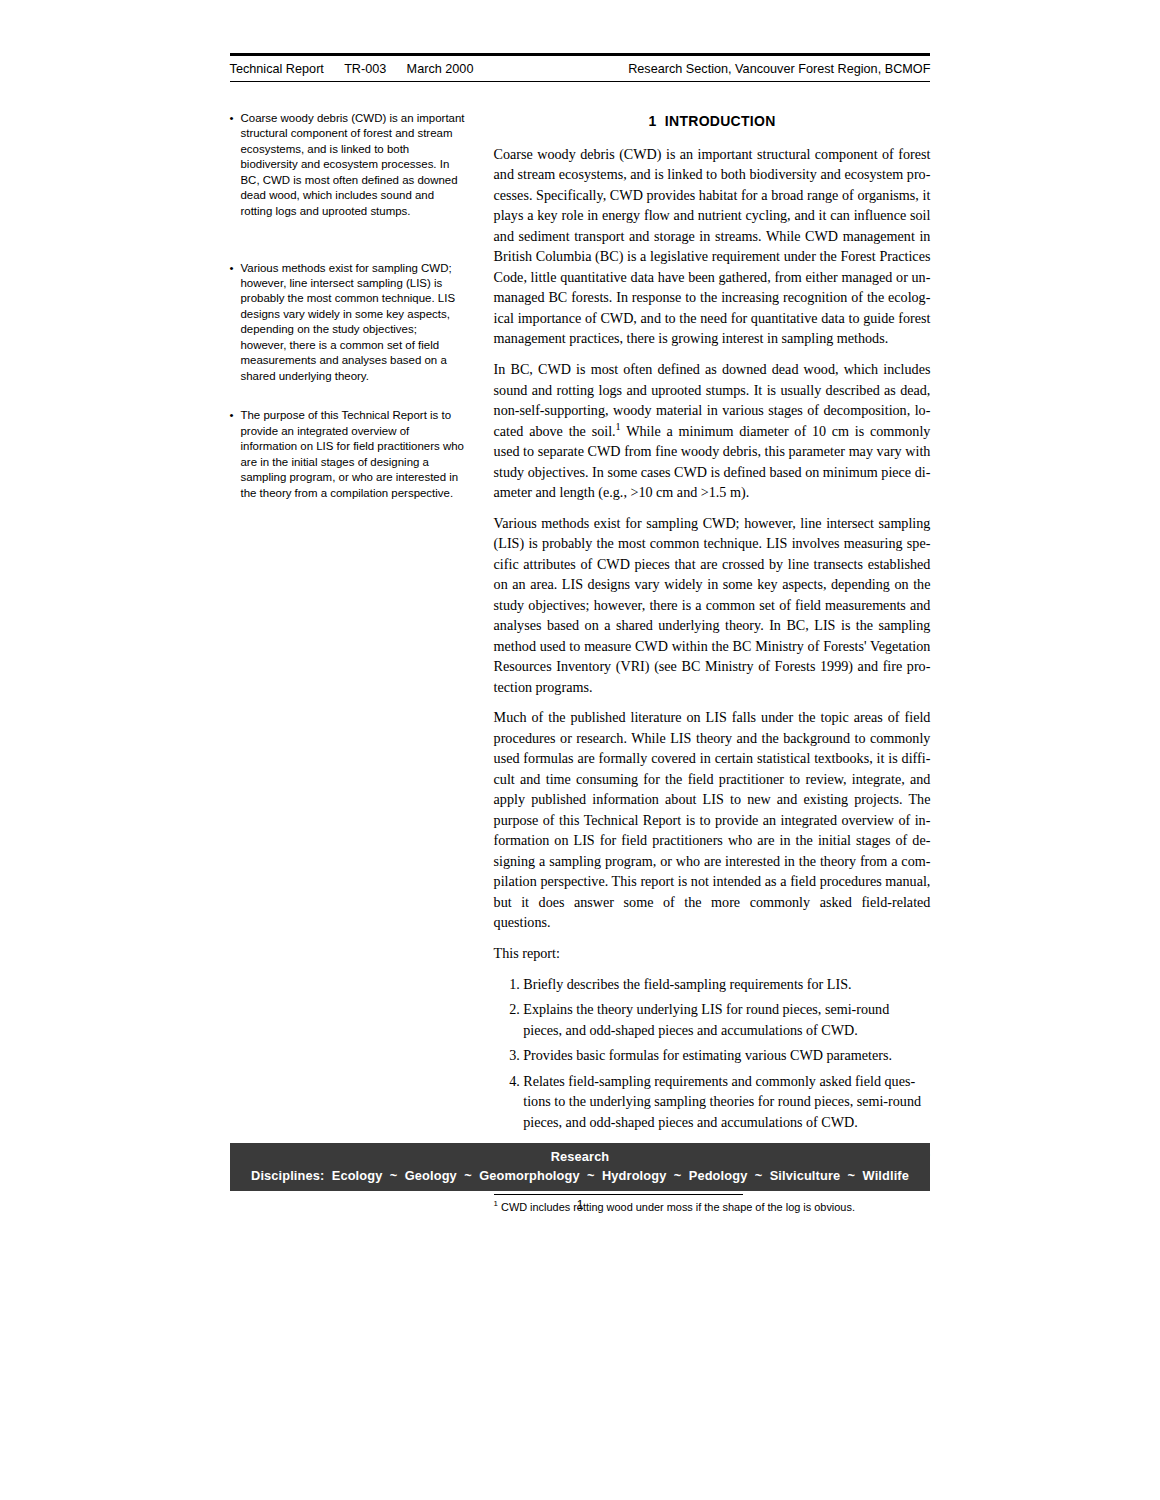Technical Report TR-003 March 2000
Research Section, Vancouver Forest Region, BCMOF
Coarse woody debris (CWD) is an important structural component of forest and stream ecosystems, and is linked to both biodiversity and ecosystem processes. In BC, CWD is most often defined as downed dead wood, which includes sound and rotting logs and uprooted stumps.
Various methods exist for sampling CWD; however, line intersect sampling (LIS) is probably the most common technique. LIS designs vary widely in some key aspects, depending on the study objectives; however, there is a common set of field measurements and analyses based on a shared underlying theory.
The purpose of this Technical Report is to provide an integrated overview of information on LIS for field practitioners who are in the initial stages of designing a sampling program, or who are interested in the theory from a compilation perspective.
1 INTRODUCTION
Coarse woody debris (CWD) is an important structural component of forest and stream ecosystems, and is linked to both biodiversity and ecosystem processes. Specifically, CWD provides habitat for a broad range of organisms, it plays a key role in energy flow and nutrient cycling, and it can influence soil and sediment transport and storage in streams. While CWD management in British Columbia (BC) is a legislative requirement under the Forest Practices Code, little quantitative data have been gathered, from either managed or unmanaged BC forests. In response to the increasing recognition of the ecological importance of CWD, and to the need for quantitative data to guide forest management practices, there is growing interest in sampling methods.
In BC, CWD is most often defined as downed dead wood, which includes sound and rotting logs and uprooted stumps. It is usually described as dead, non-self-supporting, woody material in various stages of decomposition, located above the soil.1 While a minimum diameter of 10 cm is commonly used to separate CWD from fine woody debris, this parameter may vary with study objectives. In some cases CWD is defined based on minimum piece diameter and length (e.g., >10 cm and >1.5 m).
Various methods exist for sampling CWD; however, line intersect sampling (LIS) is probably the most common technique. LIS involves measuring specific attributes of CWD pieces that are crossed by line transects established on an area. LIS designs vary widely in some key aspects, depending on the study objectives; however, there is a common set of field measurements and analyses based on a shared underlying theory. In BC, LIS is the sampling method used to measure CWD within the BC Ministry of Forests' Vegetation Resources Inventory (VRI) (see BC Ministry of Forests 1999) and fire protection programs.
Much of the published literature on LIS falls under the topic areas of field procedures or research. While LIS theory and the background to commonly used formulas are formally covered in certain statistical textbooks, it is difficult and time consuming for the field practitioner to review, integrate, and apply published information about LIS to new and existing projects. The purpose of this Technical Report is to provide an integrated overview of information on LIS for field practitioners who are in the initial stages of designing a sampling program, or who are interested in the theory from a compilation perspective. This report is not intended as a field procedures manual, but it does answer some of the more commonly asked field-related questions.
This report:
Briefly describes the field-sampling requirements for LIS.
Explains the theory underlying LIS for round pieces, semi-round pieces, and odd-shaped pieces and accumulations of CWD.
Provides basic formulas for estimating various CWD parameters.
Relates field-sampling requirements and commonly asked field questions to the underlying sampling theories for round pieces, semi-round pieces, and odd-shaped pieces and accumulations of CWD.
While estimating volume/ha is the focus of the report, the application of LIS for estimating other parameters (e.g., number of pieces/ha) is also discussed.
1 CWD includes rotting wood under moss if the shape of the log is obvious.
Research Disciplines: Ecology ~ Geology ~ Geomorphology ~ Hydrology ~ Pedology ~ Silviculture ~ Wildlife
1